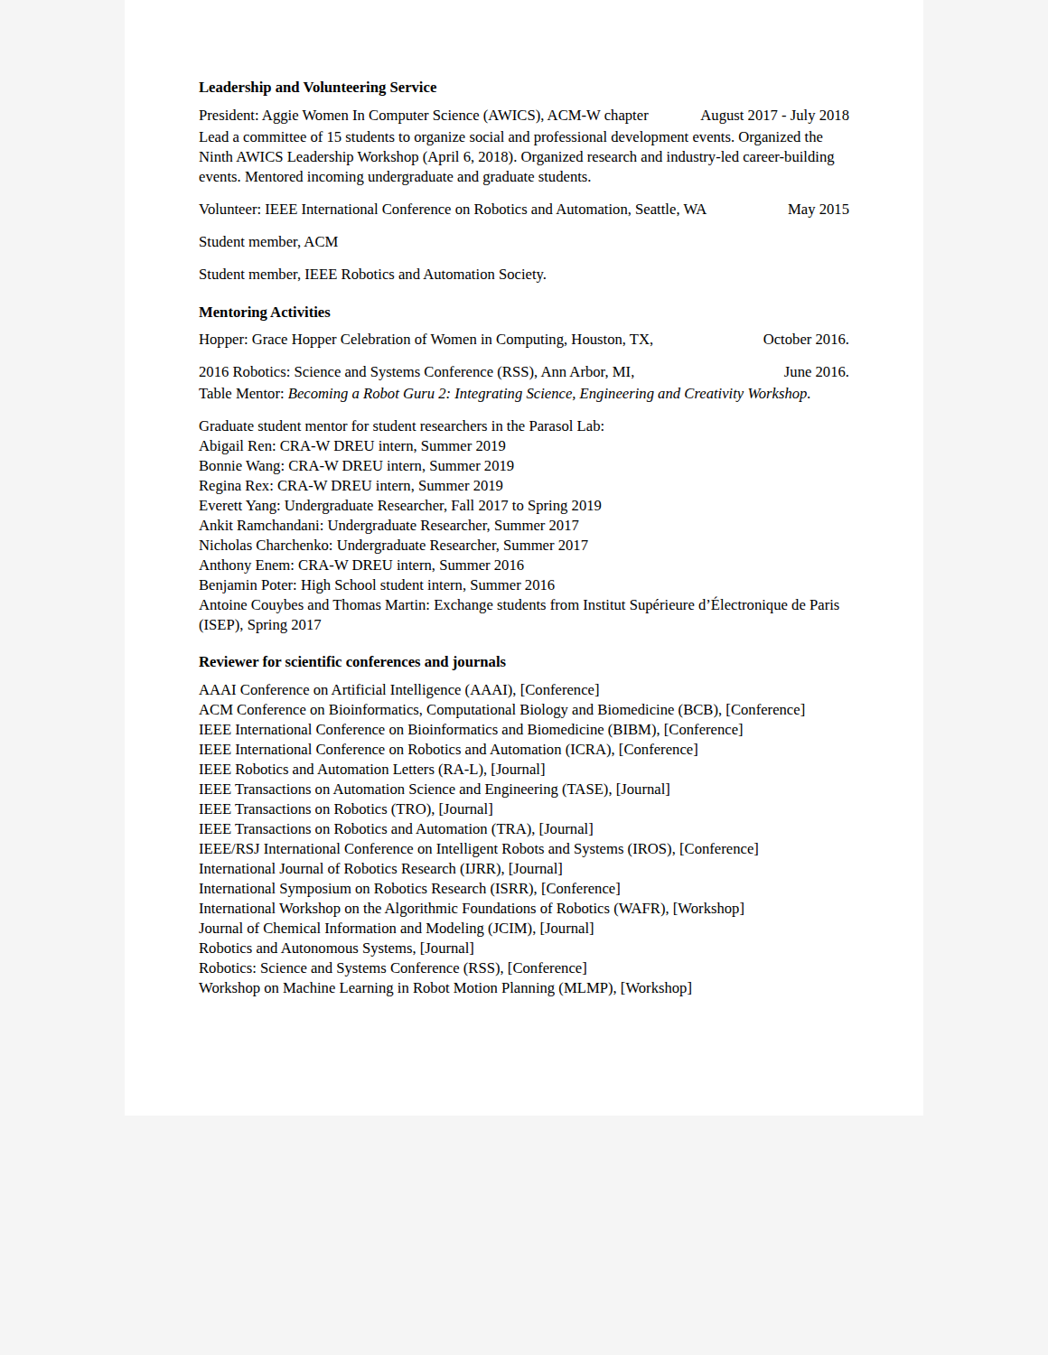Leadership and Volunteering Service
President: Aggie Women In Computer Science (AWICS), ACM-W chapter August 2017 - July 2018
Lead a committee of 15 students to organize social and professional development events. Organized the Ninth AWICS Leadership Workshop (April 6, 2018). Organized research and industry-led career-building events. Mentored incoming undergraduate and graduate students.
Volunteer: IEEE International Conference on Robotics and Automation, Seattle, WA May 2015
Student member, ACM
Student member, IEEE Robotics and Automation Society.
Mentoring Activities
Hopper: Grace Hopper Celebration of Women in Computing, Houston, TX, October 2016.
2016 Robotics: Science and Systems Conference (RSS), Ann Arbor, MI, June 2016.
Table Mentor: Becoming a Robot Guru 2: Integrating Science, Engineering and Creativity Workshop.
Graduate student mentor for student researchers in the Parasol Lab:
Abigail Ren: CRA-W DREU intern, Summer 2019
Bonnie Wang: CRA-W DREU intern, Summer 2019
Regina Rex: CRA-W DREU intern, Summer 2019
Everett Yang: Undergraduate Researcher, Fall 2017 to Spring 2019
Ankit Ramchandani: Undergraduate Researcher, Summer 2017
Nicholas Charchenko: Undergraduate Researcher, Summer 2017
Anthony Enem: CRA-W DREU intern, Summer 2016
Benjamin Poter: High School student intern, Summer 2016
Antoine Couybes and Thomas Martin: Exchange students from Institut Supérieure d’Électronique de Paris (ISEP), Spring 2017
Reviewer for scientific conferences and journals
AAAI Conference on Artificial Intelligence (AAAI), [Conference]
ACM Conference on Bioinformatics, Computational Biology and Biomedicine (BCB), [Conference]
IEEE International Conference on Bioinformatics and Biomedicine (BIBM), [Conference]
IEEE International Conference on Robotics and Automation (ICRA), [Conference]
IEEE Robotics and Automation Letters (RA-L), [Journal]
IEEE Transactions on Automation Science and Engineering (TASE), [Journal]
IEEE Transactions on Robotics (TRO), [Journal]
IEEE Transactions on Robotics and Automation (TRA), [Journal]
IEEE/RSJ International Conference on Intelligent Robots and Systems (IROS), [Conference]
International Journal of Robotics Research (IJRR), [Journal]
International Symposium on Robotics Research (ISRR), [Conference]
International Workshop on the Algorithmic Foundations of Robotics (WAFR), [Workshop]
Journal of Chemical Information and Modeling (JCIM), [Journal]
Robotics and Autonomous Systems, [Journal]
Robotics: Science and Systems Conference (RSS), [Conference]
Workshop on Machine Learning in Robot Motion Planning (MLMP), [Workshop]